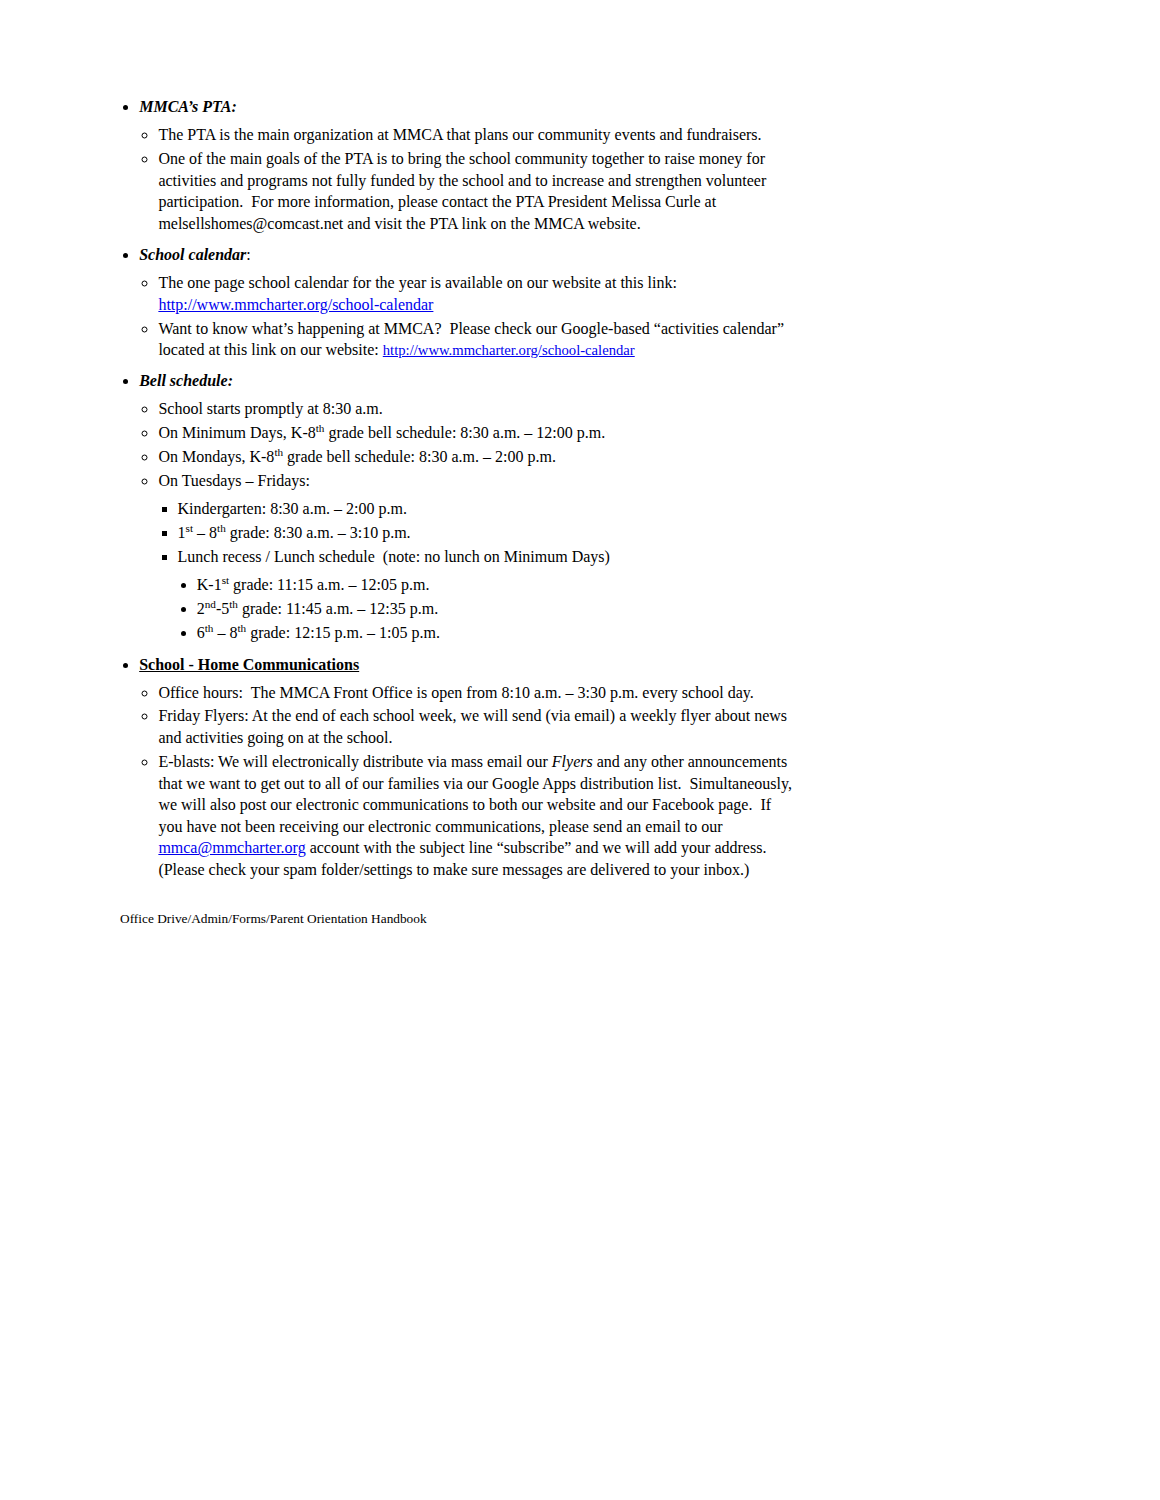MMCA’s PTA:
The PTA is the main organization at MMCA that plans our community events and fundraisers.
One of the main goals of the PTA is to bring the school community together to raise money for activities and programs not fully funded by the school and to increase and strengthen volunteer participation. For more information, please contact the PTA President Melissa Curle at melsellshomes@comcast.net and visit the PTA link on the MMCA website.
School calendar:
The one page school calendar for the year is available on our website at this link: http://www.mmcharter.org/school-calendar
Want to know what’s happening at MMCA? Please check our Google-based “activities calendar” located at this link on our website: http://www.mmcharter.org/school-calendar
Bell schedule:
School starts promptly at 8:30 a.m.
On Minimum Days, K-8th grade bell schedule: 8:30 a.m. – 12:00 p.m.
On Mondays, K-8th grade bell schedule: 8:30 a.m. – 2:00 p.m.
On Tuesdays – Fridays:
Kindergarten: 8:30 a.m. – 2:00 p.m.
1st – 8th grade: 8:30 a.m. – 3:10 p.m.
Lunch recess / Lunch schedule (note: no lunch on Minimum Days)
K-1st grade: 11:15 a.m. – 12:05 p.m.
2nd-5th grade: 11:45 a.m. – 12:35 p.m.
6th – 8th grade: 12:15 p.m. – 1:05 p.m.
School - Home Communications
Office hours: The MMCA Front Office is open from 8:10 a.m. – 3:30 p.m. every school day.
Friday Flyers: At the end of each school week, we will send (via email) a weekly flyer about news and activities going on at the school.
E-blasts: We will electronically distribute via mass email our Flyers and any other announcements that we want to get out to all of our families via our Google Apps distribution list. Simultaneously, we will also post our electronic communications to both our website and our Facebook page. If you have not been receiving our electronic communications, please send an email to our mmca@mmcharter.org account with the subject line “subscribe” and we will add your address. (Please check your spam folder/settings to make sure messages are delivered to your inbox.)
Office Drive/Admin/Forms/Parent Orientation Handbook